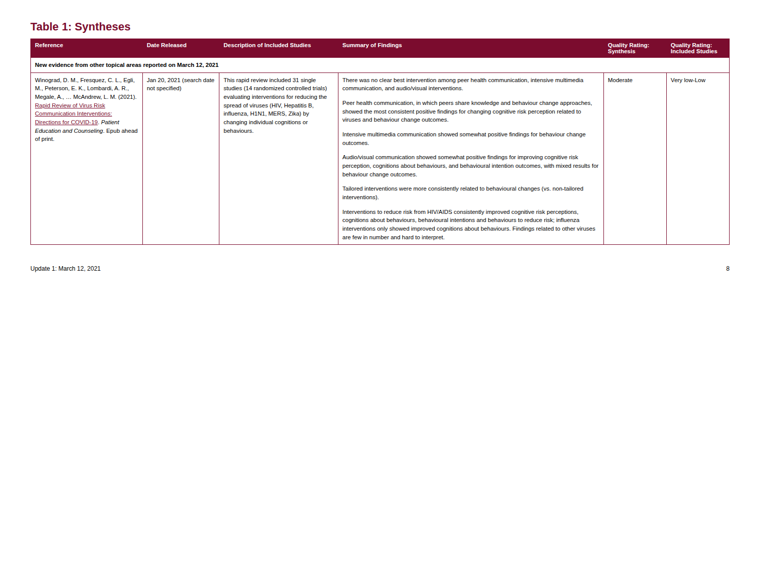Table 1: Syntheses
| Reference | Date Released | Description of Included Studies | Summary of Findings | Quality Rating: Synthesis | Quality Rating: Included Studies |
| --- | --- | --- | --- | --- | --- |
| New evidence from other topical areas reported on March 12, 2021 |
| Winograd, D. M., Fresquez, C. L., Egli, M., Peterson, E. K., Lombardi, A. R., Megale, A., … McAndrew, L. M. (2021). Rapid Review of Virus Risk Communication Interventions: Directions for COVID-19 . Patient Education and Counseling . Epub ahead of print. | Jan 20, 2021 (search date not specified) | This rapid review included 31 single studies (14 randomized controlled trials) evaluating interventions for reducing the spread of viruses (HIV, Hepatitis B, influenza, H1N1, MERS, Zika) by changing individual cognitions or behaviours. | There was no clear best intervention among peer health communication, intensive multimedia communication, and audio/visual interventions. Peer health communication, in which peers share knowledge and behaviour change approaches, showed the most consistent positive findings for changing cognitive risk perception related to viruses and behaviour change outcomes. Intensive multimedia communication showed somewhat positive findings for behaviour change outcomes. Audio/visual communication showed somewhat positive findings for improving cognitive risk perception, cognitions about behaviours, and behavioural intention outcomes, with mixed results for behaviour change outcomes. Tailored interventions were more consistently related to behavioural changes (vs. non-tailored interventions). Interventions to reduce risk from HIV/AIDS consistently improved cognitive risk perceptions, cognitions about behaviours, behavioural intentions and behaviours to reduce risk; influenza interventions only showed improved cognitions about behaviours. Findings related to other viruses are few in number and hard to interpret. | Moderate | Very low-Low |
Update 1: March 12, 2021 8